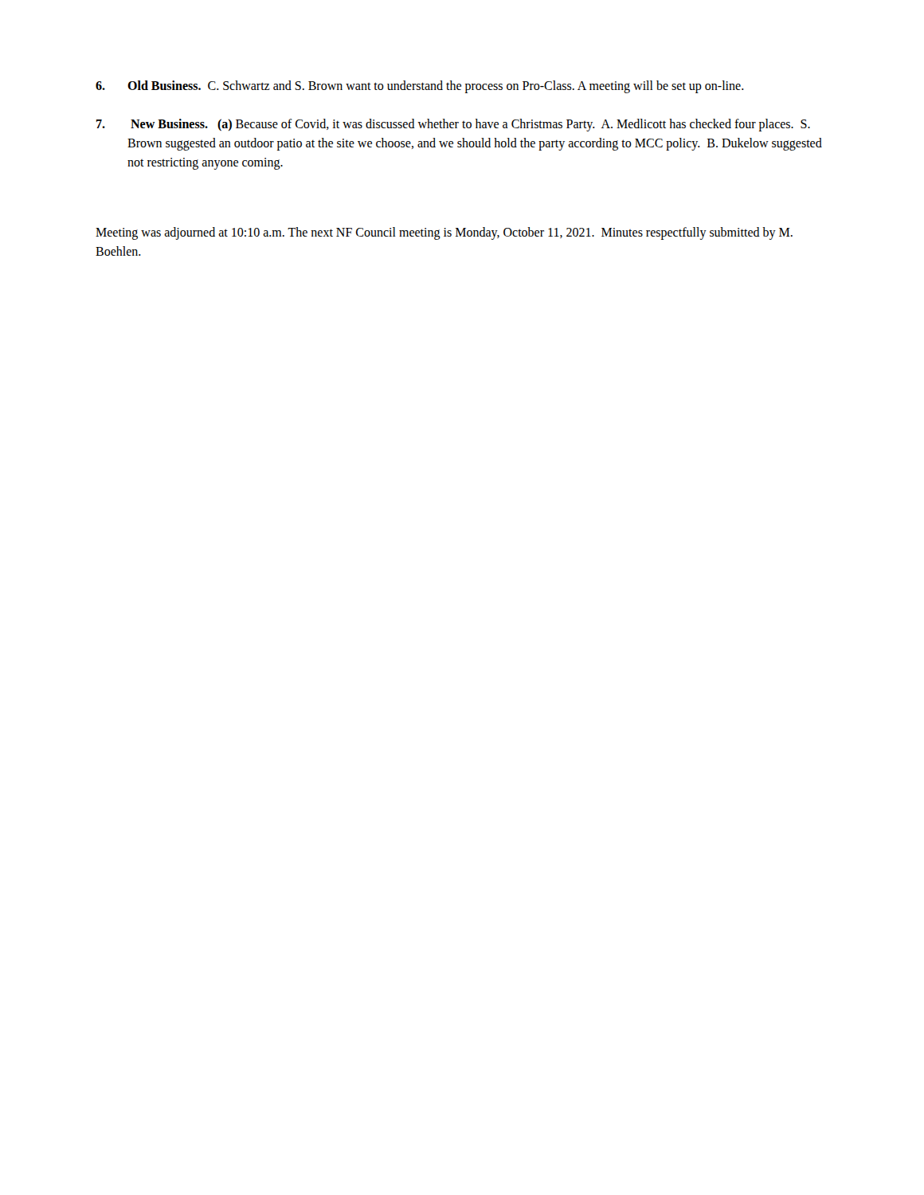6. Old Business. C. Schwartz and S. Brown want to understand the process on Pro-Class. A meeting will be set up on-line.
7. New Business. (a) Because of Covid, it was discussed whether to have a Christmas Party. A. Medlicott has checked four places. S. Brown suggested an outdoor patio at the site we choose, and we should hold the party according to MCC policy. B. Dukelow suggested not restricting anyone coming.
Meeting was adjourned at 10:10 a.m. The next NF Council meeting is Monday, October 11, 2021. Minutes respectfully submitted by M. Boehlen.